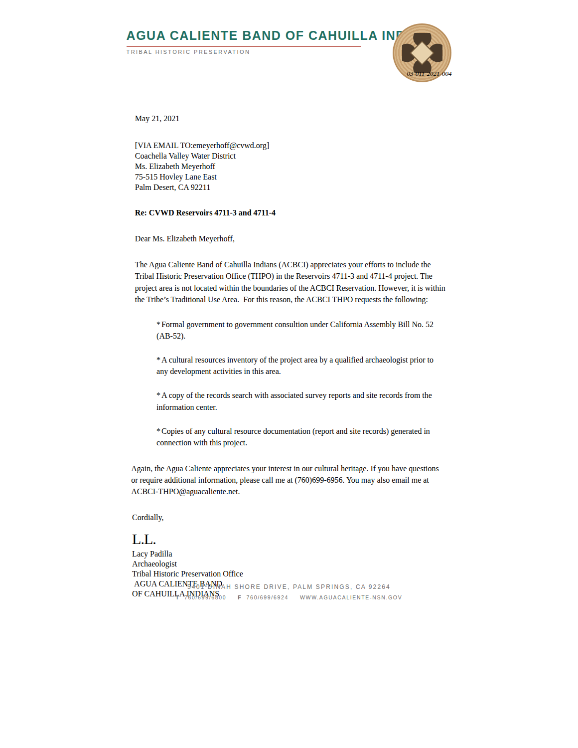AGUA CALIENTE BAND OF CAHUILLA INDIANS
Tribal Historic Preservation
03-011-2021-004
May 21, 2021
[VIA EMAIL TO:emeyerhoff@cvwd.org]
Coachella Valley Water District
Ms. Elizabeth Meyerhoff
75-515 Hovley Lane East
Palm Desert, CA 92211
Re: CVWD Reservoirs 4711-3 and 4711-4
Dear Ms. Elizabeth Meyerhoff,
The Agua Caliente Band of Cahuilla Indians (ACBCI) appreciates your efforts to include the Tribal Historic Preservation Office (THPO) in the Reservoirs 4711-3 and 4711-4 project. The project area is not located within the boundaries of the ACBCI Reservation. However, it is within the Tribe’s Traditional Use Area. For this reason, the ACBCI THPO requests the following:
*Formal government to government consultion under California Assembly Bill No. 52 (AB-52).
*A cultural resources inventory of the project area by a qualified archaeologist prior to any development activities in this area.
*A copy of the records search with associated survey reports and site records from the information center.
*Copies of any cultural resource documentation (report and site records) generated in connection with this project.
Again, the Agua Caliente appreciates your interest in our cultural heritage. If you have questions or require additional information, please call me at (760)699-6956. You may also email me at ACBCI-THPO@aguacaliente.net.
Cordially,
L.L.
Lacy Padilla
Archaeologist
Tribal Historic Preservation Office
AGUA CALIENTE BAND OF CAHUILLA INDIANS
5401 Dinah Shore Drive, Palm Springs, CA 92264
T 760/699/6800 F 760/699/6924 www.aguacaliente-nsn.gov